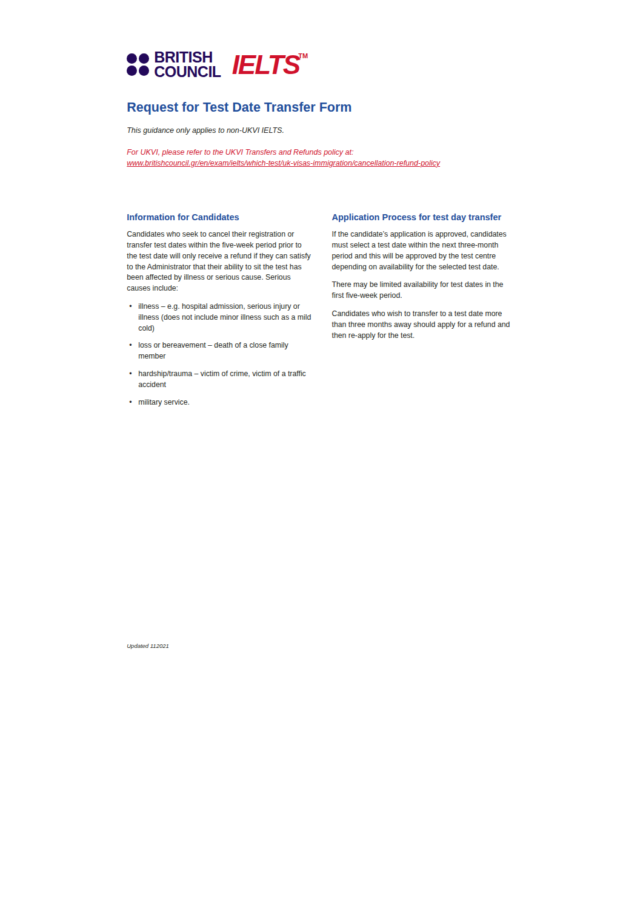British
Council
IELTSTM
Request for Test Date Transfer Form
This guidance only applies to non-UKVI IELTS.
For UKVI, please refer to the UKVI Transfers and Refunds policy at:
www.britishcouncil.gr/en/exam/ielts/which-test/uk-visas-immigration/cancellation-refund-policy
Information for Candidates
Candidates who seek to cancel their registration or transfer test dates within the five-week period prior to the test date will only receive a refund if they can satisfy to the Administrator that their ability to sit the test has been affected by illness or serious cause. Serious causes include:
illness – e.g. hospital admission, serious injury or illness (does not include minor illness such as a mild cold)
loss or bereavement – death of a close family member
hardship/trauma – victim of crime, victim of a traffic accident
military service.
Application Process for test day transfer
If the candidate’s application is approved, candidates must select a test date within the next three-month period and this will be approved by the test centre depending on availability for the selected test date.
There may be limited availability for test dates in the first five-week period.
Candidates who wish to transfer to a test date more than three months away should apply for a refund and then re-apply for the test.
Updated 112021